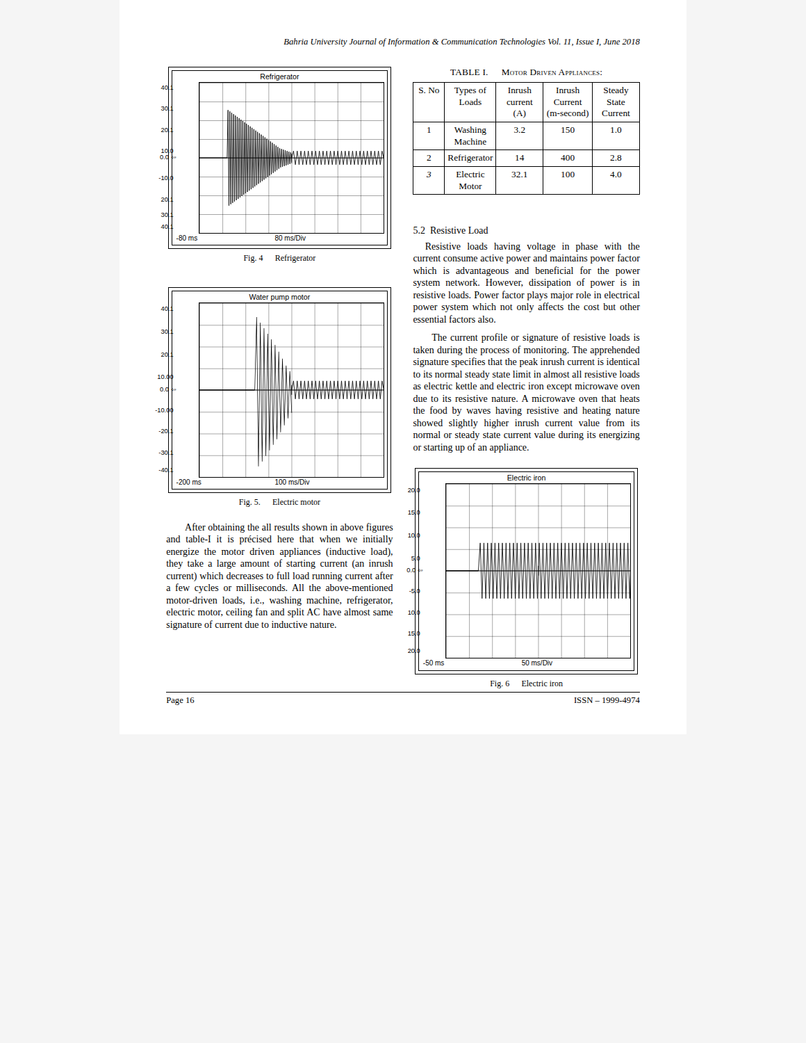Bahria University Journal of Information & Communication Technologies Vol. 11, Issue I, June 2018
Refrigerator
40.1 30.1 20.1 10.0 0.0 ⇦ -10.0 20.1 30.1 40.1
-80 ms 80 ms/Div
Fig. 4 Refrigerator
Water pump motor
40.1 30.1 20.1 10.00 0.0 ⇦ -10.00 -20.1 -30.1 -40.1
-200 ms 100 ms/Div
Fig. 5. Electric motor
After obtaining the all results shown in above figures and table-I it is précised here that when we initially energize the motor driven appliances (inductive load), they take a large amount of starting current (an inrush current) which decreases to full load running current after a few cycles or milliseconds. All the above-mentioned motor-driven loads, i.e., washing machine, refrigerator, electric motor, ceiling fan and split AC have almost same signature of current due to inductive nature.
TABLE I. Motor Driven Appliances:
| S. No | Types of Loads | Inrush current (A) | Inrush Current (m-second) | Steady State Current |
| --- | --- | --- | --- | --- |
| 1 | Washing Machine | 3.2 | 150 | 1.0 |
| 2 | Refrigerator | 14 | 400 | 2.8 |
| 3 | Electric Motor | 32.1 | 100 | 4.0 |
5.2 Resistive Load
Resistive loads having voltage in phase with the current consume active power and maintains power factor which is advantageous and beneficial for the power system network. However, dissipation of power is in resistive loads. Power factor plays major role in electrical power system which not only affects the cost but other essential factors also.
The current profile or signature of resistive loads is taken during the process of monitoring. The apprehended signature specifies that the peak inrush current is identical to its normal steady state limit in almost all resistive loads as electric kettle and electric iron except microwave oven due to its resistive nature. A microwave oven that heats the food by waves having resistive and heating nature showed slightly higher inrush current value from its normal or steady state current value during its energizing or starting up of an appliance.
Electric iron
20.0 15.0 10.0 5.0 0.0 ⇦ -5.0 10.0 15.0 20.0
-50 ms 50 ms/Div
Fig. 6 Electric iron
Page 16 ISSN – 1999-4974